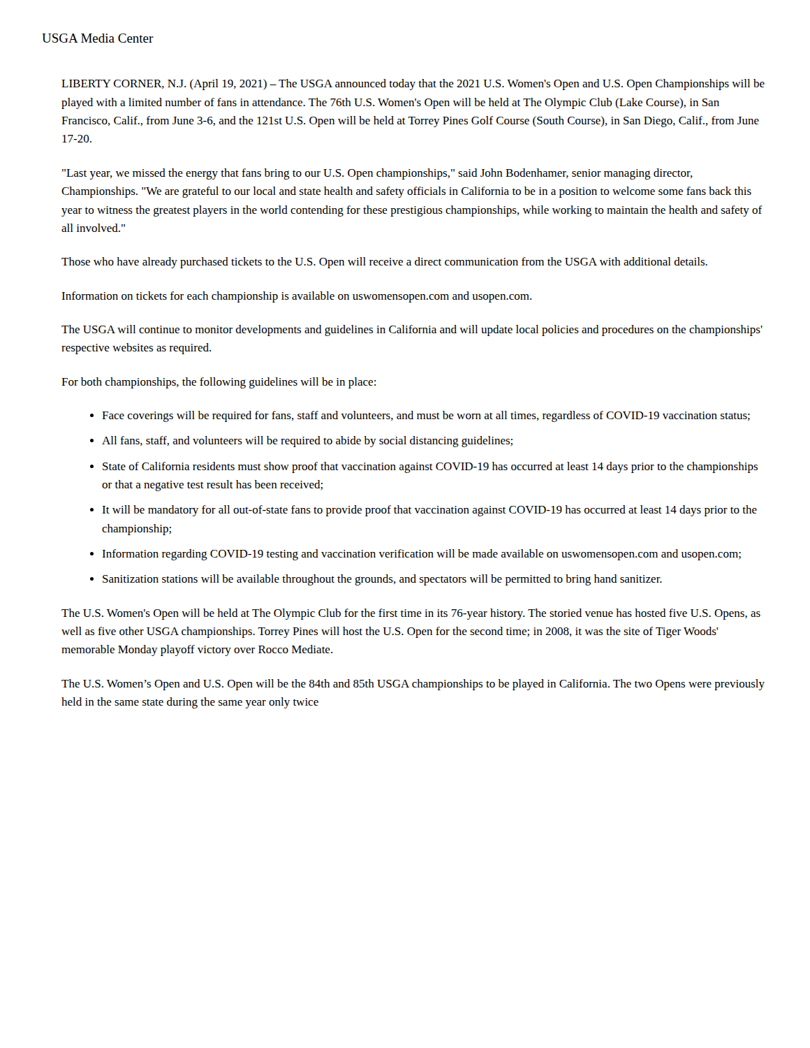USGA Media Center
LIBERTY CORNER, N.J. (April 19, 2021) – The USGA announced today that the 2021 U.S. Women's Open and U.S. Open Championships will be played with a limited number of fans in attendance. The 76th U.S. Women's Open will be held at The Olympic Club (Lake Course), in San Francisco, Calif., from June 3-6, and the 121st U.S. Open will be held at Torrey Pines Golf Course (South Course), in San Diego, Calif., from June 17-20.
"Last year, we missed the energy that fans bring to our U.S. Open championships," said John Bodenhamer, senior managing director, Championships. "We are grateful to our local and state health and safety officials in California to be in a position to welcome some fans back this year to witness the greatest players in the world contending for these prestigious championships, while working to maintain the health and safety of all involved."
Those who have already purchased tickets to the U.S. Open will receive a direct communication from the USGA with additional details.
Information on tickets for each championship is available on uswomensopen.com and usopen.com.
The USGA will continue to monitor developments and guidelines in California and will update local policies and procedures on the championships' respective websites as required.
For both championships, the following guidelines will be in place:
Face coverings will be required for fans, staff and volunteers, and must be worn at all times, regardless of COVID-19 vaccination status;
All fans, staff, and volunteers will be required to abide by social distancing guidelines;
State of California residents must show proof that vaccination against COVID-19 has occurred at least 14 days prior to the championships or that a negative test result has been received;
It will be mandatory for all out-of-state fans to provide proof that vaccination against COVID-19 has occurred at least 14 days prior to the championship;
Information regarding COVID-19 testing and vaccination verification will be made available on uswomensopen.com and usopen.com;
Sanitization stations will be available throughout the grounds, and spectators will be permitted to bring hand sanitizer.
The U.S. Women's Open will be held at The Olympic Club for the first time in its 76-year history. The storied venue has hosted five U.S. Opens, as well as five other USGA championships. Torrey Pines will host the U.S. Open for the second time; in 2008, it was the site of Tiger Woods' memorable Monday playoff victory over Rocco Mediate.
The U.S. Women’s Open and U.S. Open will be the 84th and 85th USGA championships to be played in California. The two Opens were previously held in the same state during the same year only twice